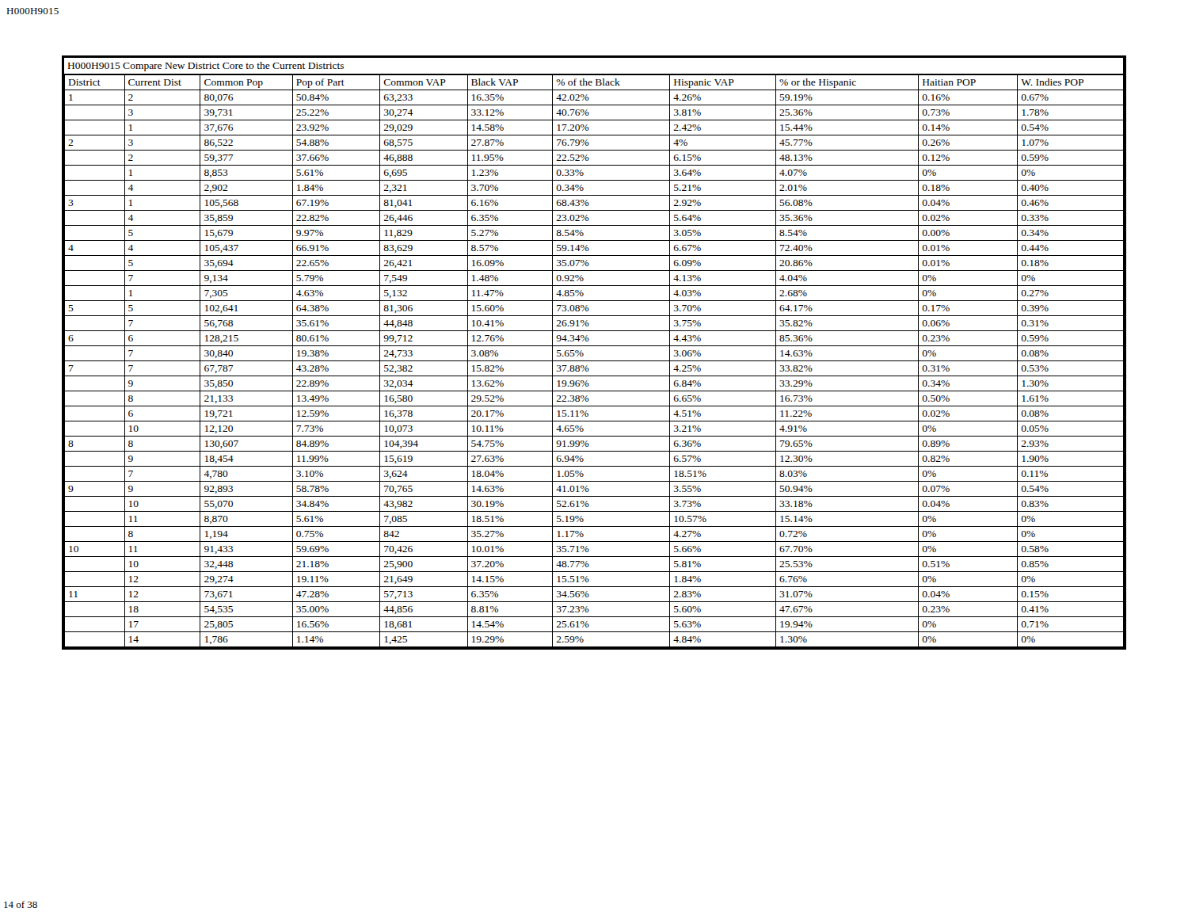H000H9015
H000H9015 Compare New District Core to the Current Districts
| District | Current Dist | Common Pop | Pop of Part | Common VAP | Black VAP | % of the Black | Hispanic VAP | % or the Hispanic | Haitian POP | W. Indies POP |
| --- | --- | --- | --- | --- | --- | --- | --- | --- | --- | --- |
| 1 | 2 | 80,076 | 50.84% | 63,233 | 16.35% | 42.02% | 4.26% | 59.19% | 0.16% | 0.67% |
| | 3 | 39,731 | 25.22% | 30,274 | 33.12% | 40.76% | 3.81% | 25.36% | 0.73% | 1.78% |
| | 1 | 37,676 | 23.92% | 29,029 | 14.58% | 17.20% | 2.42% | 15.44% | 0.14% | 0.54% |
| 2 | 3 | 86,522 | 54.88% | 68,575 | 27.87% | 76.79% | 4% | 45.77% | 0.26% | 1.07% |
| | 2 | 59,377 | 37.66% | 46,888 | 11.95% | 22.52% | 6.15% | 48.13% | 0.12% | 0.59% |
| | 1 | 8,853 | 5.61% | 6,695 | 1.23% | 0.33% | 3.64% | 4.07% | 0% | 0% |
| | 4 | 2,902 | 1.84% | 2,321 | 3.70% | 0.34% | 5.21% | 2.01% | 0.18% | 0.40% |
| 3 | 1 | 105,568 | 67.19% | 81,041 | 6.16% | 68.43% | 2.92% | 56.08% | 0.04% | 0.46% |
| | 4 | 35,859 | 22.82% | 26,446 | 6.35% | 23.02% | 5.64% | 35.36% | 0.02% | 0.33% |
| | 5 | 15,679 | 9.97% | 11,829 | 5.27% | 8.54% | 3.05% | 8.54% | 0.00% | 0.34% |
| 4 | 4 | 105,437 | 66.91% | 83,629 | 8.57% | 59.14% | 6.67% | 72.40% | 0.01% | 0.44% |
| | 5 | 35,694 | 22.65% | 26,421 | 16.09% | 35.07% | 6.09% | 20.86% | 0.01% | 0.18% |
| | 7 | 9,134 | 5.79% | 7,549 | 1.48% | 0.92% | 4.13% | 4.04% | 0% | 0% |
| | 1 | 7,305 | 4.63% | 5,132 | 11.47% | 4.85% | 4.03% | 2.68% | 0% | 0.27% |
| 5 | 5 | 102,641 | 64.38% | 81,306 | 15.60% | 73.08% | 3.70% | 64.17% | 0.17% | 0.39% |
| | 7 | 56,768 | 35.61% | 44,848 | 10.41% | 26.91% | 3.75% | 35.82% | 0.06% | 0.31% |
| 6 | 6 | 128,215 | 80.61% | 99,712 | 12.76% | 94.34% | 4.43% | 85.36% | 0.23% | 0.59% |
| | 7 | 30,840 | 19.38% | 24,733 | 3.08% | 5.65% | 3.06% | 14.63% | 0% | 0.08% |
| 7 | 7 | 67,787 | 43.28% | 52,382 | 15.82% | 37.88% | 4.25% | 33.82% | 0.31% | 0.53% |
| | 9 | 35,850 | 22.89% | 32,034 | 13.62% | 19.96% | 6.84% | 33.29% | 0.34% | 1.30% |
| | 8 | 21,133 | 13.49% | 16,580 | 29.52% | 22.38% | 6.65% | 16.73% | 0.50% | 1.61% |
| | 6 | 19,721 | 12.59% | 16,378 | 20.17% | 15.11% | 4.51% | 11.22% | 0.02% | 0.08% |
| | 10 | 12,120 | 7.73% | 10,073 | 10.11% | 4.65% | 3.21% | 4.91% | 0% | 0.05% |
| 8 | 8 | 130,607 | 84.89% | 104,394 | 54.75% | 91.99% | 6.36% | 79.65% | 0.89% | 2.93% |
| | 9 | 18,454 | 11.99% | 15,619 | 27.63% | 6.94% | 6.57% | 12.30% | 0.82% | 1.90% |
| | 7 | 4,780 | 3.10% | 3,624 | 18.04% | 1.05% | 18.51% | 8.03% | 0% | 0.11% |
| 9 | 9 | 92,893 | 58.78% | 70,765 | 14.63% | 41.01% | 3.55% | 50.94% | 0.07% | 0.54% |
| | 10 | 55,070 | 34.84% | 43,982 | 30.19% | 52.61% | 3.73% | 33.18% | 0.04% | 0.83% |
| | 11 | 8,870 | 5.61% | 7,085 | 18.51% | 5.19% | 10.57% | 15.14% | 0% | 0% |
| | 8 | 1,194 | 0.75% | 842 | 35.27% | 1.17% | 4.27% | 0.72% | 0% | 0% |
| 10 | 11 | 91,433 | 59.69% | 70,426 | 10.01% | 35.71% | 5.66% | 67.70% | 0% | 0.58% |
| | 10 | 32,448 | 21.18% | 25,900 | 37.20% | 48.77% | 5.81% | 25.53% | 0.51% | 0.85% |
| | 12 | 29,274 | 19.11% | 21,649 | 14.15% | 15.51% | 1.84% | 6.76% | 0% | 0% |
| 11 | 12 | 73,671 | 47.28% | 57,713 | 6.35% | 34.56% | 2.83% | 31.07% | 0.04% | 0.15% |
| | 18 | 54,535 | 35.00% | 44,856 | 8.81% | 37.23% | 5.60% | 47.67% | 0.23% | 0.41% |
| | 17 | 25,805 | 16.56% | 18,681 | 14.54% | 25.61% | 5.63% | 19.94% | 0% | 0.71% |
| | 14 | 1,786 | 1.14% | 1,425 | 19.29% | 2.59% | 4.84% | 1.30% | 0% | 0% |
14 of 38